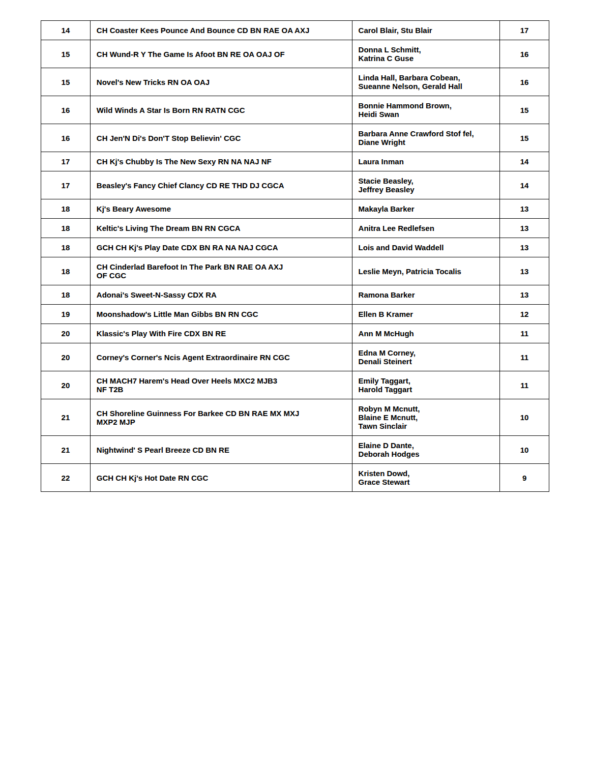| 14 | CH Coaster Kees Pounce And Bounce CD BN RAE OA AXJ | Carol Blair, Stu Blair | 17 |
| 15 | CH Wund-R Y The Game Is Afoot BN RE OA OAJ OF | Donna L Schmitt, Katrina C Guse | 16 |
| 15 | Novel's New Tricks RN OA OAJ | Linda Hall, Barbara Cobean, Sueanne Nelson, Gerald Hall | 16 |
| 16 | Wild Winds A Star Is Born RN RATN CGC | Bonnie Hammond Brown, Heidi Swan | 15 |
| 16 | CH Jen'N Di's Don'T Stop Believin' CGC | Barbara Anne Crawford Stof fel, Diane Wright | 15 |
| 17 | CH Kj's Chubby Is The New Sexy RN NA NAJ NF | Laura Inman | 14 |
| 17 | Beasley's Fancy Chief Clancy CD RE THD DJ CGCA | Stacie Beasley, Jeffrey Beasley | 14 |
| 18 | Kj's Beary Awesome | Makayla Barker | 13 |
| 18 | Keltic's Living The Dream BN RN CGCA | Anitra Lee Redlefsen | 13 |
| 18 | GCH CH Kj's Play Date CDX BN RA NA NAJ CGCA | Lois and David Waddell | 13 |
| 18 | CH Cinderlad Barefoot In The Park BN RAE OA AXJ OF CGC | Leslie Meyn, Patricia Tocalis | 13 |
| 18 | Adonai's Sweet-N-Sassy CDX RA | Ramona Barker | 13 |
| 19 | Moonshadow's Little Man Gibbs BN RN CGC | Ellen B Kramer | 12 |
| 20 | Klassic's Play With Fire CDX BN RE | Ann M McHugh | 11 |
| 20 | Corney's Corner's Ncis Agent Extraordinaire RN CGC | Edna M Corney, Denali Steinert | 11 |
| 20 | CH MACH7 Harem's Head Over Heels MXC2 MJB3 NF T2B | Emily Taggart, Harold Taggart | 11 |
| 21 | CH Shoreline Guinness For Barkee CD BN RAE MX MXJ MXP2 MJP | Robyn M Mcnutt, Blaine E Mcnutt, Tawn Sinclair | 10 |
| 21 | Nightwind' S Pearl Breeze CD BN RE | Elaine D Dante, Deborah Hodges | 10 |
| 22 | GCH CH Kj's Hot Date RN CGC | Kristen Dowd, Grace Stewart | 9 |